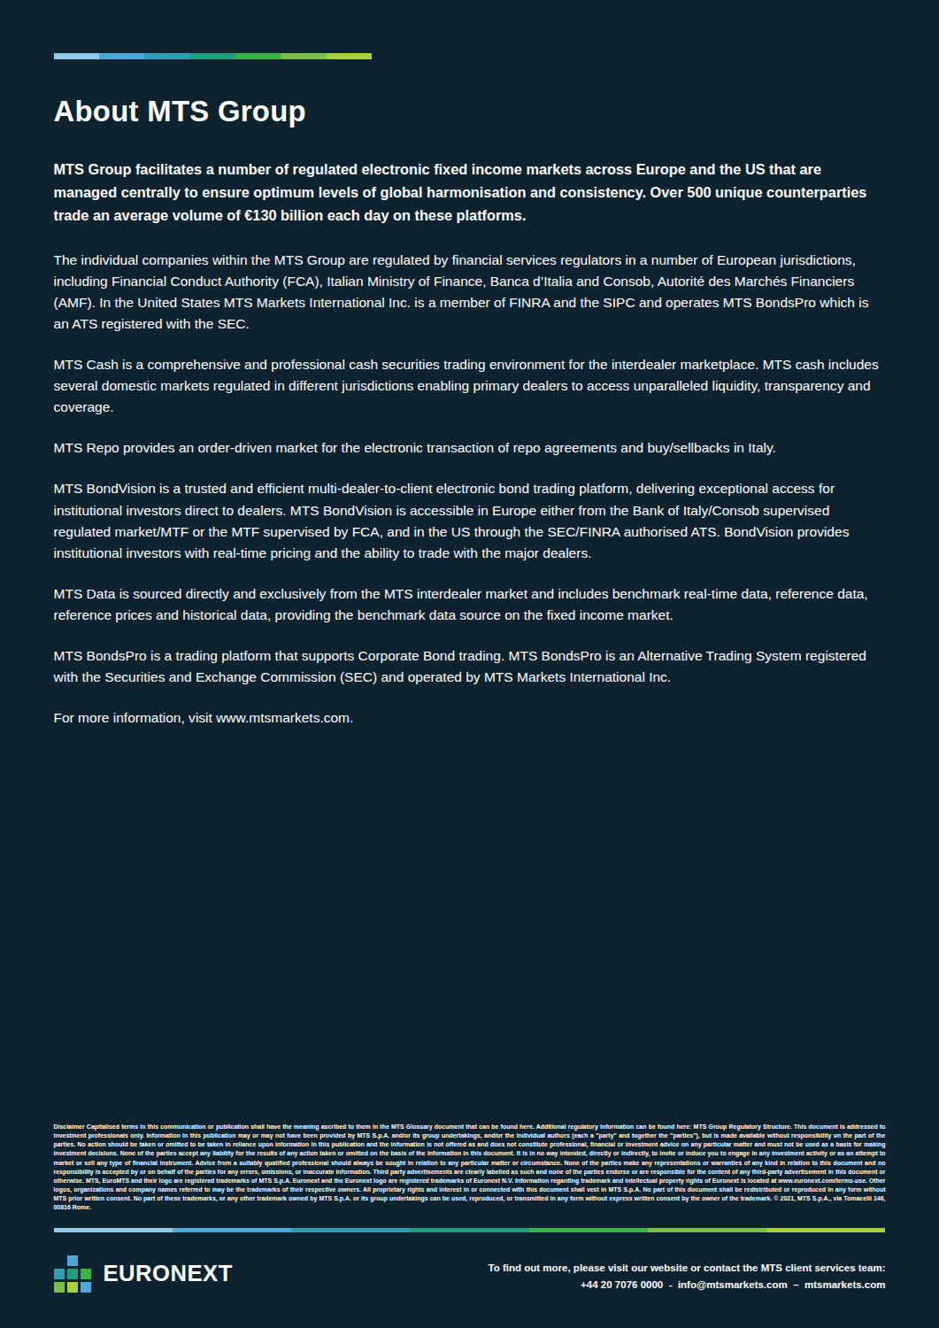About MTS Group
MTS Group facilitates a number of regulated electronic fixed income markets across Europe and the US that are managed centrally to ensure optimum levels of global harmonisation and consistency. Over 500 unique counterparties trade an average volume of €130 billion each day on these platforms.
The individual companies within the MTS Group are regulated by financial services regulators in a number of European jurisdictions, including Financial Conduct Authority (FCA), Italian Ministry of Finance, Banca d’Italia and Consob, Autorité des Marchés Financiers (AMF). In the United States MTS Markets International Inc. is a member of FINRA and the SIPC and operates MTS BondsPro which is an ATS registered with the SEC.
MTS Cash is a comprehensive and professional cash securities trading environment for the interdealer marketplace. MTS cash includes several domestic markets regulated in different jurisdictions enabling primary dealers to access unparalleled liquidity, transparency and coverage.
MTS Repo provides an order-driven market for the electronic transaction of repo agreements and buy/sellbacks in Italy.
MTS BondVision is a trusted and efficient multi-dealer-to-client electronic bond trading platform, delivering exceptional access for institutional investors direct to dealers. MTS BondVision is accessible in Europe either from the Bank of Italy/Consob supervised regulated market/MTF or the MTF supervised by FCA, and in the US through the SEC/FINRA authorised ATS. BondVision provides institutional investors with real-time pricing and the ability to trade with the major dealers.
MTS Data is sourced directly and exclusively from the MTS interdealer market and includes benchmark real-time data, reference data, reference prices and historical data, providing the benchmark data source on the fixed income market.
MTS BondsPro is a trading platform that supports Corporate Bond trading. MTS BondsPro is an Alternative Trading System registered with the Securities and Exchange Commission (SEC) and operated by MTS Markets International Inc.
For more information, visit www.mtsmarkets.com.
Disclaimer Capitalised terms in this communication or publication shall have the meaning ascribed to them in the MTS Glossary document that can be found here. Additional regulatory information can be found here: MTS Group Regulatory Structure. This document is addressed to investment professionals only. Information in this publication may or may not have been provided by MTS S.p.A. and/or its group undertakings, and/or the individual authors (each a "party" and together the "parties"), but is made available without responsibility on the part of the parties. No action should be taken or omitted to be taken in reliance upon information in this publication and the information is not offered as and does not constitute professional, financial or investment advice on any particular matter and must not be used as a basis for making investment decisions. None of the parties accept any liability for the results of any action taken or omitted on the basis of the information in this document. It is in no way intended, directly or indirectly, to invite or induce you to engage in any investment activity or as an attempt to market or sell any type of financial instrument. Advice from a suitably qualified professional should always be sought in relation to any particular matter or circumstance. None of the parties make any representations or warranties of any kind in relation to this document and no responsibility is accepted by or on behalf of the parties for any errors, omissions, or inaccurate information. Third party advertisements are clearly labelled as such and none of the parties endorse or are responsible for the content of any third-party advertisement in this document or otherwise. MTS, EuroMTS and their logo are registered trademarks of MTS S.p.A. Euronext and the Euronext logo are registered trademarks of Euronext N.V. Information regarding trademark and intellectual property rights of Euronext is located at www.euronext.com/terms-use. Other logos, organizations and company names referred to may be the trademarks of their respective owners. All proprietary rights and interest in or connected with this document shall vest in MTS S.p.A. No part of this document shall be redistributed or reproduced in any form without MTS prior written consent. No part of these trademarks, or any other trademark owned by MTS S.p.A. or its group undertakings can be used, reproduced, or transmitted in any form without express written consent by the owner of the trademark. © 2021, MTS S.p.A., via Tomacelli 146, 00816 Rome.
EURONEXT
To find out more, please visit our website or contact the MTS client services team:
+44 20 7076 0000 - info@mtsmarkets.com – mtsmarkets.com